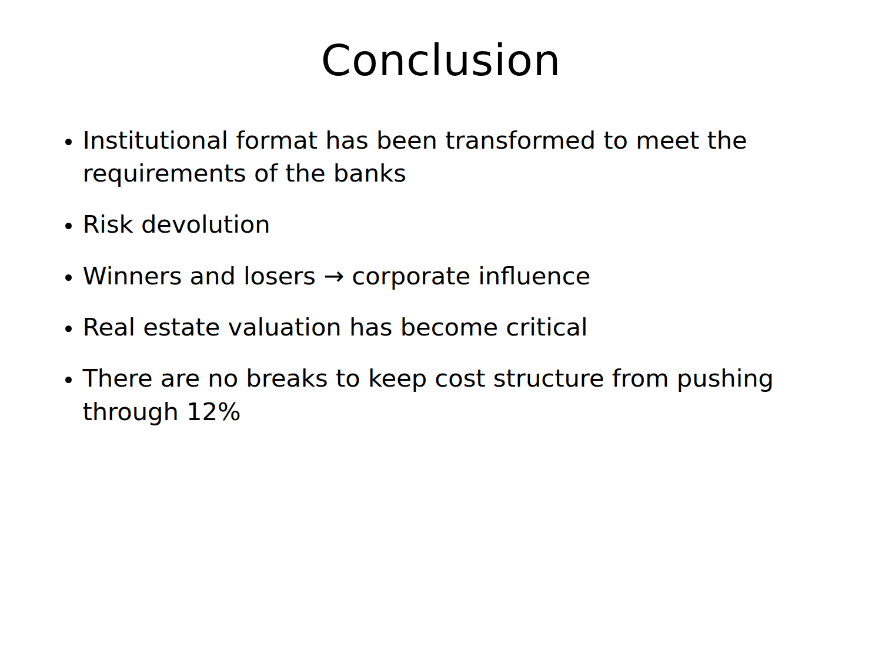Conclusion
Institutional format has been transformed to meet the requirements of the banks
Risk devolution
Winners and losers → corporate influence
Real estate valuation has become critical
There are no breaks to keep cost structure from pushing through 12%